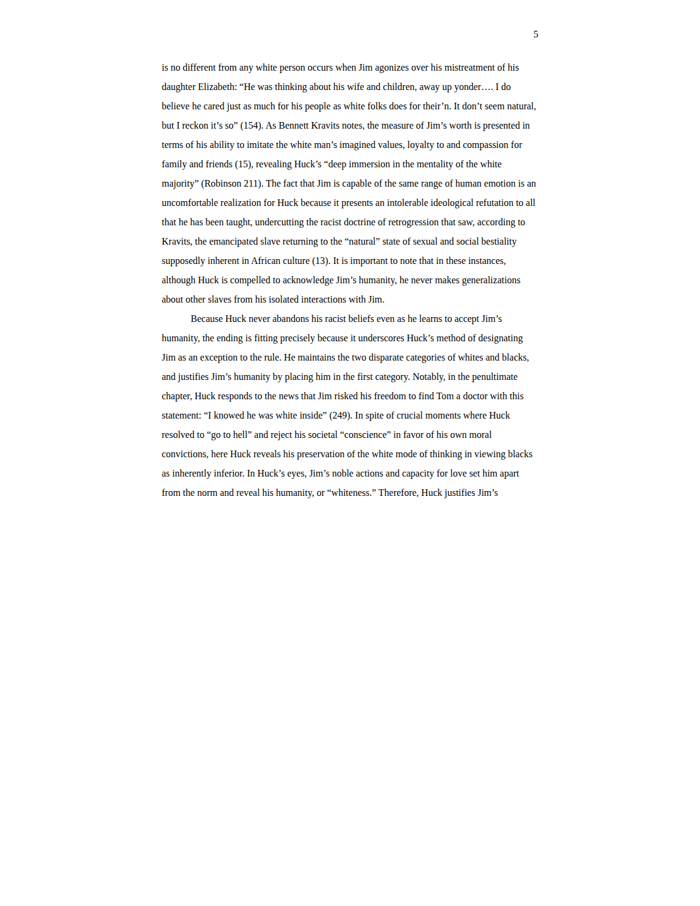5
is no different from any white person occurs when Jim agonizes over his mistreatment of his daughter Elizabeth: “He was thinking about his wife and children, away up yonder…. I do believe he cared just as much for his people as white folks does for their’n. It don’t seem natural, but I reckon it’s so” (154). As Bennett Kravits notes, the measure of Jim’s worth is presented in terms of his ability to imitate the white man’s imagined values, loyalty to and compassion for family and friends (15), revealing Huck’s “deep immersion in the mentality of the white majority” (Robinson 211). The fact that Jim is capable of the same range of human emotion is an uncomfortable realization for Huck because it presents an intolerable ideological refutation to all that he has been taught, undercutting the racist doctrine of retrogression that saw, according to Kravits, the emancipated slave returning to the “natural” state of sexual and social bestiality supposedly inherent in African culture (13). It is important to note that in these instances, although Huck is compelled to acknowledge Jim’s humanity, he never makes generalizations about other slaves from his isolated interactions with Jim.
Because Huck never abandons his racist beliefs even as he learns to accept Jim’s humanity, the ending is fitting precisely because it underscores Huck’s method of designating Jim as an exception to the rule. He maintains the two disparate categories of whites and blacks, and justifies Jim’s humanity by placing him in the first category. Notably, in the penultimate chapter, Huck responds to the news that Jim risked his freedom to find Tom a doctor with this statement: “I knowed he was white inside” (249). In spite of crucial moments where Huck resolved to “go to hell” and reject his societal “conscience” in favor of his own moral convictions, here Huck reveals his preservation of the white mode of thinking in viewing blacks as inherently inferior. In Huck’s eyes, Jim’s noble actions and capacity for love set him apart from the norm and reveal his humanity, or “whiteness.” Therefore, Huck justifies Jim’s